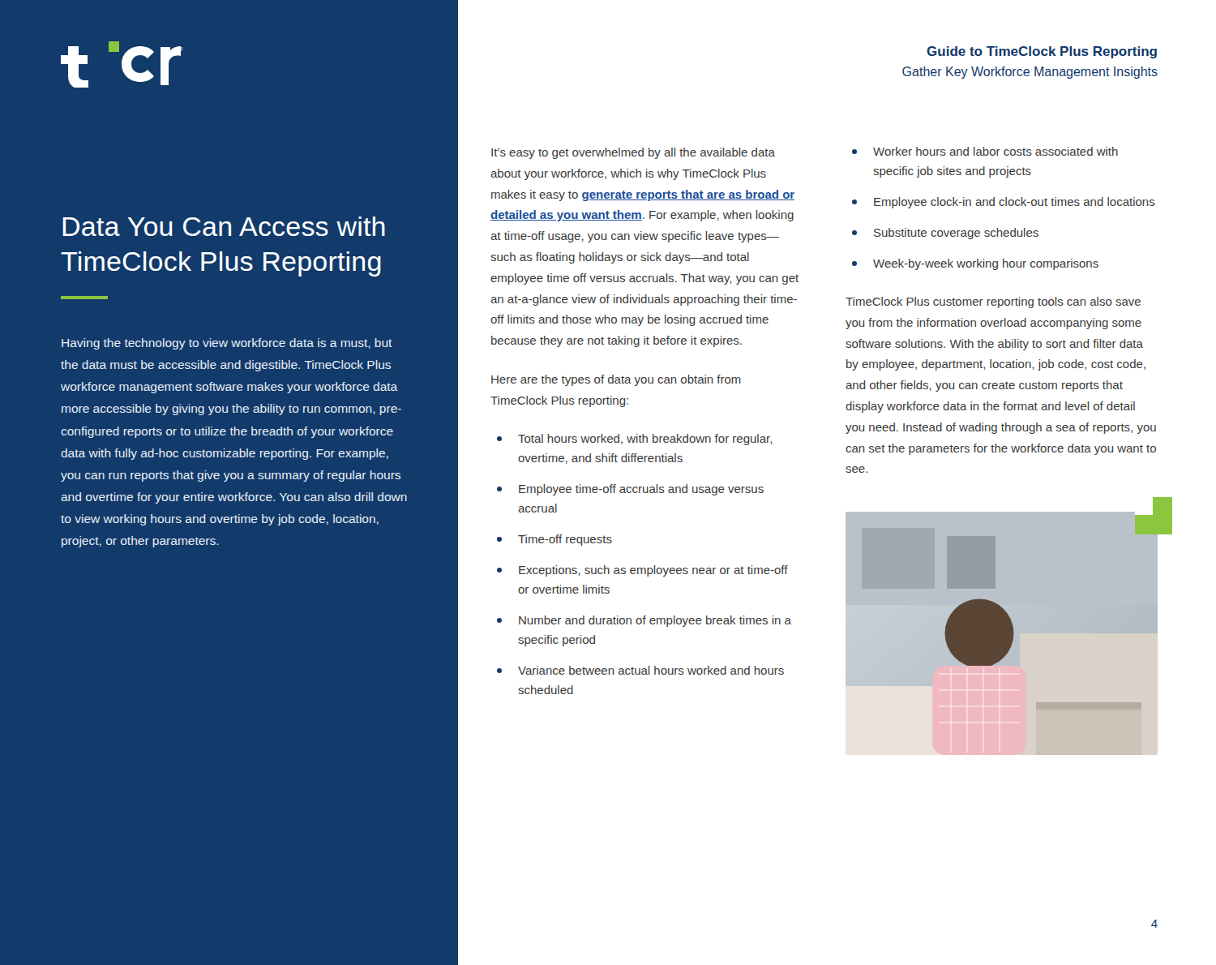TM
Data You Can Access with
TimeClock Plus Reporting
Having the technology to view workforce data is a must, but the data must be accessible and digestible. TimeClock Plus workforce management software makes your workforce data more accessible by giving you the ability to run common, pre-configured reports or to utilize the breadth of your workforce data with fully ad-hoc customizable reporting. For example, you can run reports that give you a summary of regular hours and overtime for your entire workforce. You can also drill down to view working hours and overtime by job code, location, project, or other parameters.
Guide to TimeClock Plus Reporting
Gather Key Workforce Management Insights
It’s easy to get overwhelmed by all the available data about your workforce, which is why TimeClock Plus makes it easy to generate reports that are as broad or detailed as you want them. For example, when looking at time-off usage, you can view specific leave types—such as floating holidays or sick days—and total employee time off versus accruals. That way, you can get an at-a-glance view of individuals approaching their time-off limits and those who may be losing accrued time because they are not taking it before it expires.
Here are the types of data you can obtain from TimeClock Plus reporting:
Total hours worked, with breakdown for regular, overtime, and shift differentials
Employee time-off accruals and usage versus accrual
Time-off requests
Exceptions, such as employees near or at time-off or overtime limits
Number and duration of employee break times in a specific period
Variance between actual hours worked and hours scheduled
Worker hours and labor costs associated with specific job sites and projects
Employee clock-in and clock-out times and locations
Substitute coverage schedules
Week-by-week working hour comparisons
TimeClock Plus customer reporting tools can also save you from the information overload accompanying some software solutions. With the ability to sort and filter data by employee, department, location, job code, cost code, and other fields, you can create custom reports that display workforce data in the format and level of detail you need. Instead of wading through a sea of reports, you can set the parameters for the workforce data you want to see.
4